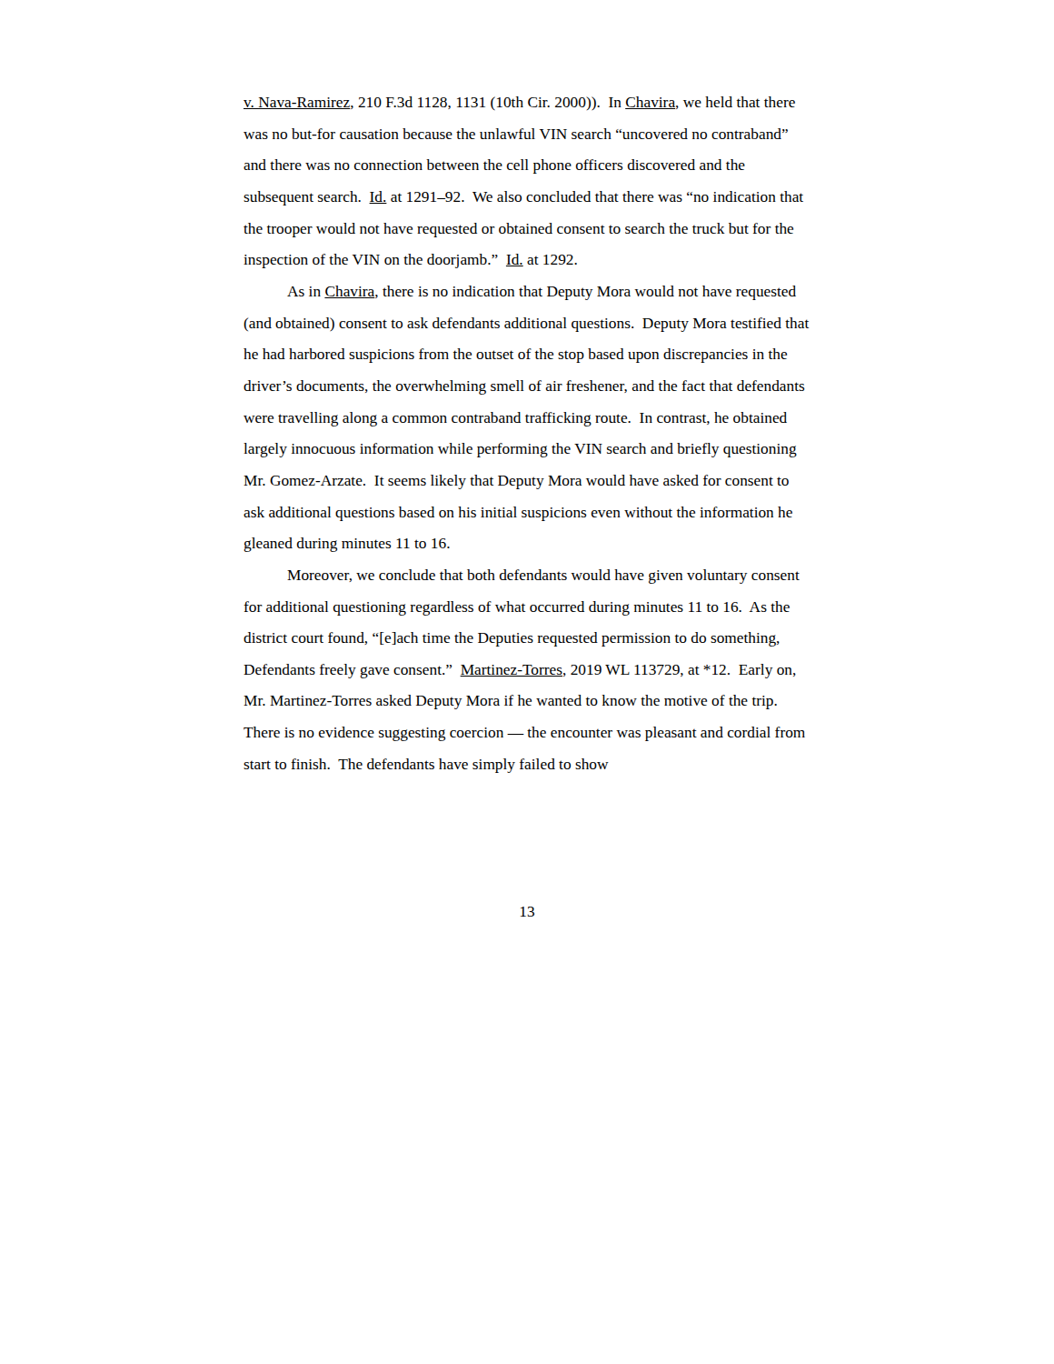v. Nava-Ramirez, 210 F.3d 1128, 1131 (10th Cir. 2000)). In Chavira, we held that there was no but-for causation because the unlawful VIN search “uncovered no contraband” and there was no connection between the cell phone officers discovered and the subsequent search. Id. at 1291–92. We also concluded that there was “no indication that the trooper would not have requested or obtained consent to search the truck but for the inspection of the VIN on the doorjamb.” Id. at 1292.
As in Chavira, there is no indication that Deputy Mora would not have requested (and obtained) consent to ask defendants additional questions. Deputy Mora testified that he had harbored suspicions from the outset of the stop based upon discrepancies in the driver’s documents, the overwhelming smell of air freshener, and the fact that defendants were travelling along a common contraband trafficking route. In contrast, he obtained largely innocuous information while performing the VIN search and briefly questioning Mr. Gomez-Arzate. It seems likely that Deputy Mora would have asked for consent to ask additional questions based on his initial suspicions even without the information he gleaned during minutes 11 to 16.
Moreover, we conclude that both defendants would have given voluntary consent for additional questioning regardless of what occurred during minutes 11 to 16. As the district court found, “[e]ach time the Deputies requested permission to do something, Defendants freely gave consent.” Martinez-Torres, 2019 WL 113729, at *12. Early on, Mr. Martinez-Torres asked Deputy Mora if he wanted to know the motive of the trip. There is no evidence suggesting coercion — the encounter was pleasant and cordial from start to finish. The defendants have simply failed to show
13